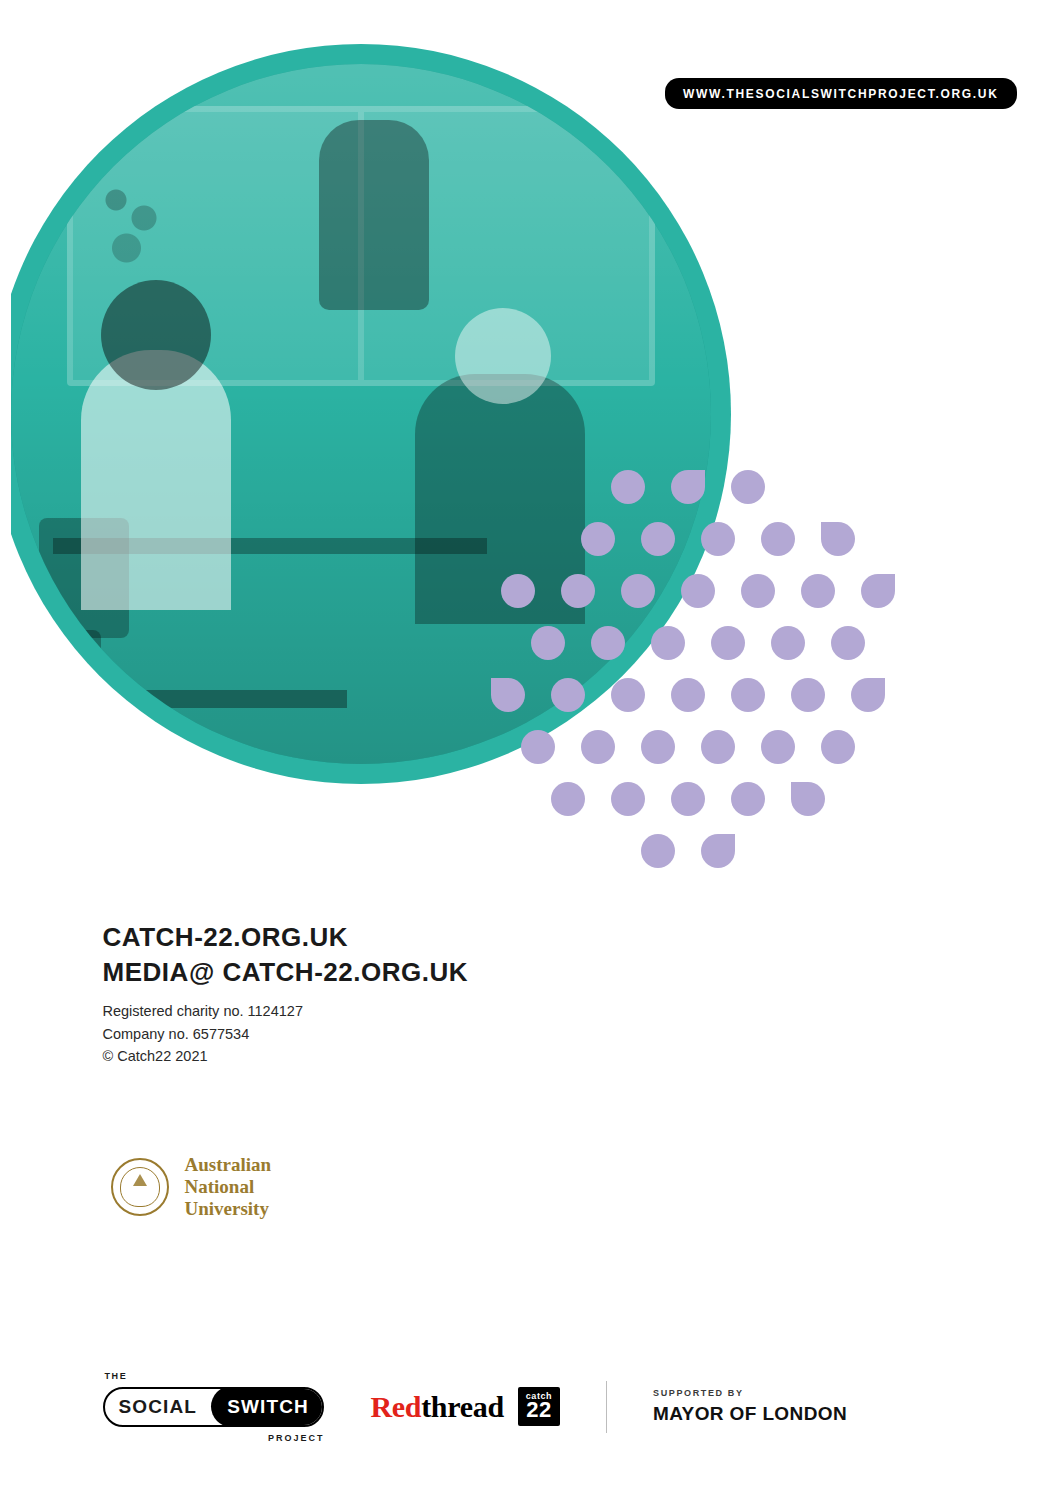WWW.THESOCIALSWITCHPROJECT.ORG.UK
CATCH-22.ORG.UK
MEDIA@ CATCH-22.ORG.UK
Registered charity no. 1124127
Company no. 6577534
© Catch22 2021
Australian
National
University
THE
SOCIAL SWITCH
PROJECT
Red thread
catch 22
SUPPORTED BY
MAYOR OF LONDON